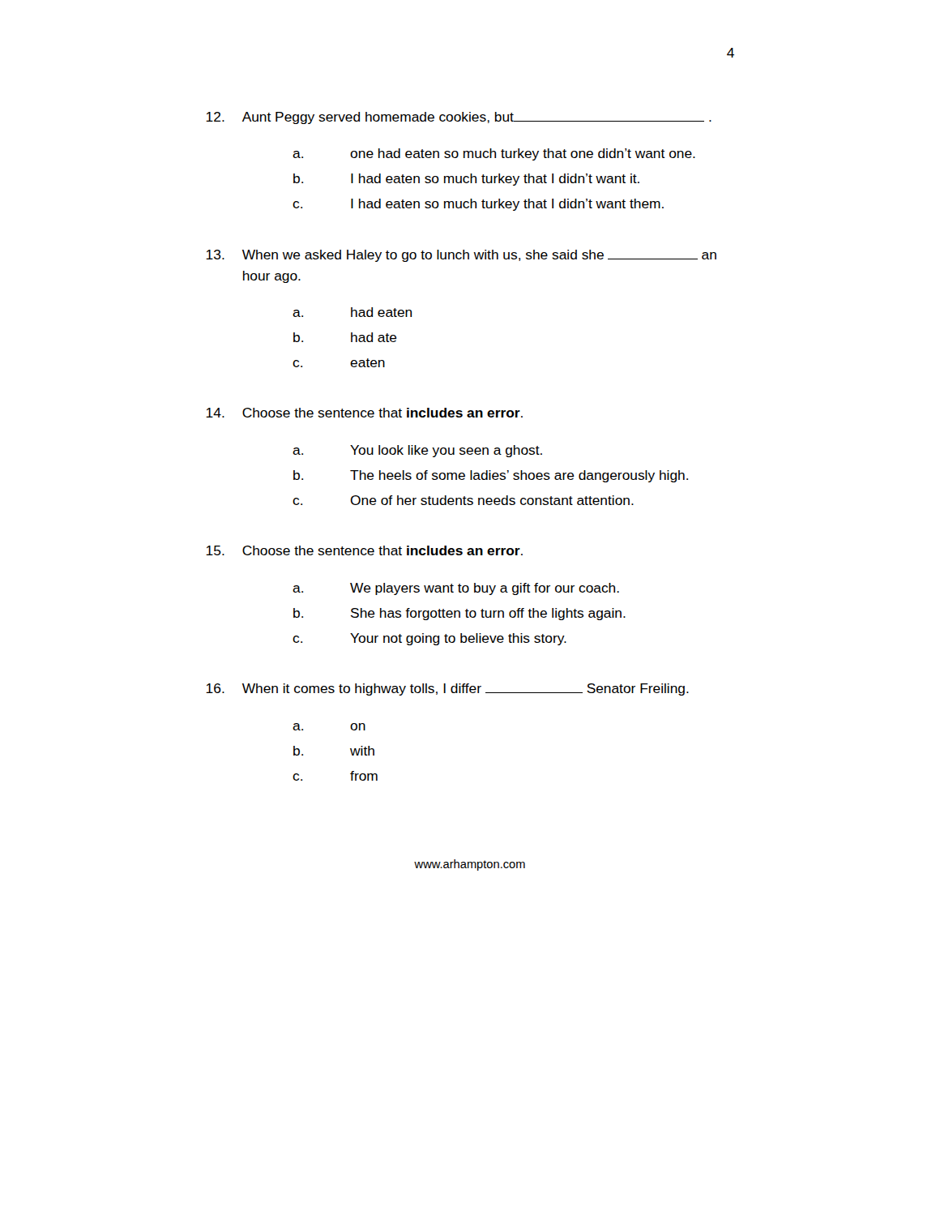4
Aunt Peggy served homemade cookies, but .
one had eaten so much turkey that one didn’t want one.
I had eaten so much turkey that I didn’t want it.
I had eaten so much turkey that I didn’t want them.
When we asked Haley to go to lunch with us, she said she an hour ago.
had eaten
had ate
eaten
Choose the sentence that includes an error.
You look like you seen a ghost.
The heels of some ladies’ shoes are dangerously high.
One of her students needs constant attention.
Choose the sentence that includes an error.
We players want to buy a gift for our coach.
She has forgotten to turn off the lights again.
Your not going to believe this story.
When it comes to highway tolls, I differ Senator Freiling.
on
with
from
www.arhampton.com